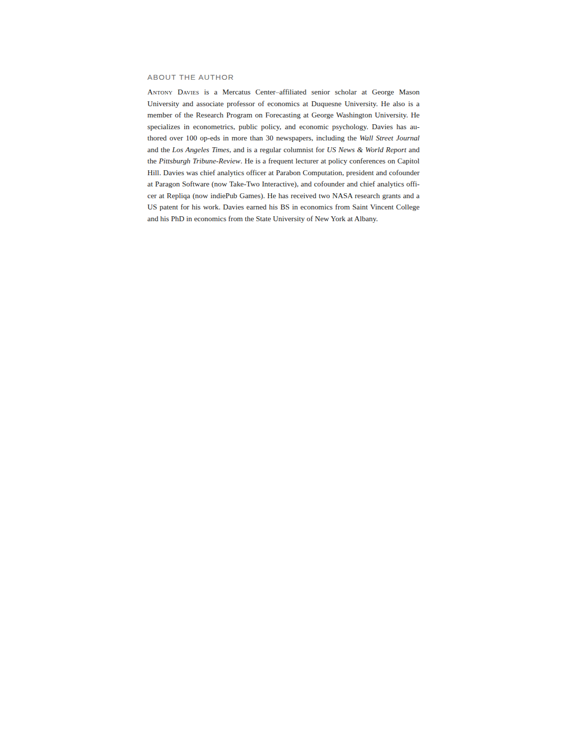About the Author
Antony Davies is a Mercatus Center–affiliated senior scholar at George Mason University and associate professor of economics at Duquesne University. He also is a member of the Research Program on Forecasting at George Washington University. He specializes in econometrics, public policy, and economic psychology. Davies has authored over 100 op-eds in more than 30 newspapers, including the Wall Street Journal and the Los Angeles Times, and is a regular columnist for US News & World Report and the Pittsburgh Tribune-Review. He is a frequent lecturer at policy conferences on Capitol Hill. Davies was chief analytics officer at Parabon Computation, president and cofounder at Paragon Software (now Take-Two Interactive), and cofounder and chief analytics officer at Repliqa (now indiePub Games). He has received two NASA research grants and a US patent for his work. Davies earned his BS in economics from Saint Vincent College and his PhD in economics from the State University of New York at Albany.